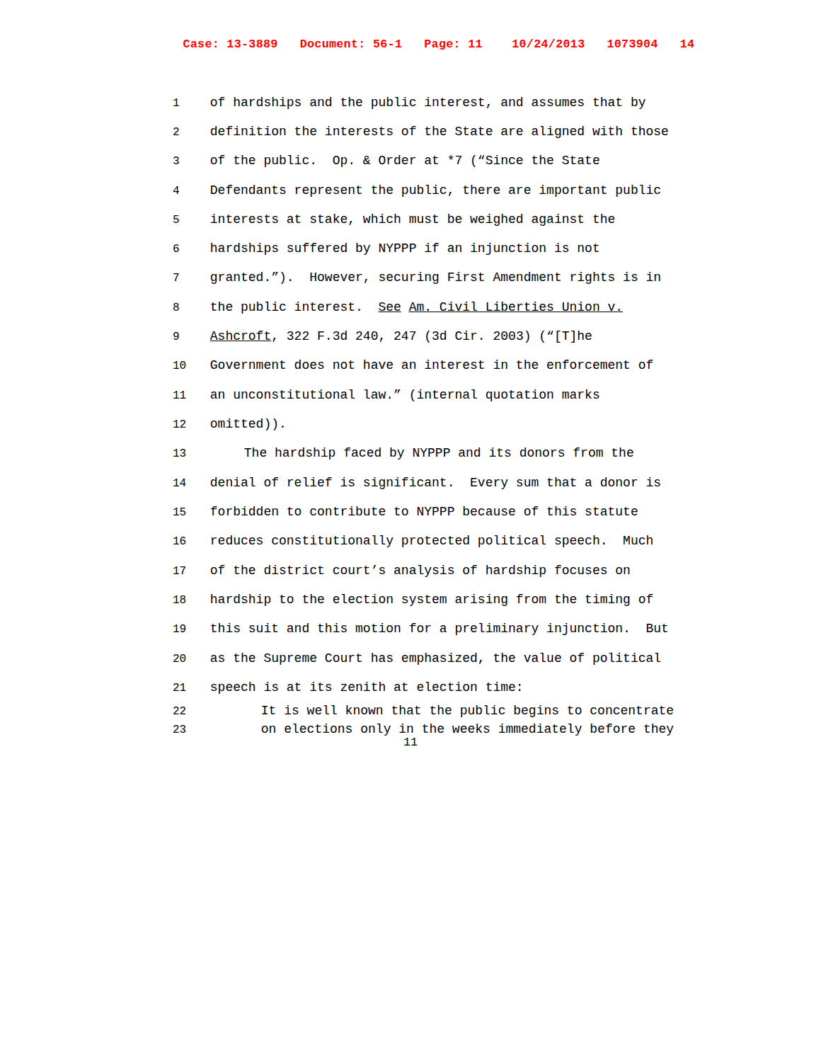Case: 13-3889 Document: 56-1 Page: 11 10/24/2013 1073904 14
1 of hardships and the public interest, and assumes that by
2 definition the interests of the State are aligned with those
3 of the public. Op. & Order at *7 (“Since the State
4 Defendants represent the public, there are important public
5 interests at stake, which must be weighed against the
6 hardships suffered by NYPPP if an injunction is not
7 granted.”). However, securing First Amendment rights is in
8 the public interest. See Am. Civil Liberties Union v.
9 Ashcroft, 322 F.3d 240, 247 (3d Cir. 2003) (“[T]he
10 Government does not have an interest in the enforcement of
11 an unconstitutional law.” (internal quotation marks
12 omitted)).
13 The hardship faced by NYPPP and its donors from the
14 denial of relief is significant. Every sum that a donor is
15 forbidden to contribute to NYPPP because of this statute
16 reduces constitutionally protected political speech. Much
17 of the district court’s analysis of hardship focuses on
18 hardship to the election system arising from the timing of
19 this suit and this motion for a preliminary injunction. But
20 as the Supreme Court has emphasized, the value of political
21 speech is at its zenith at election time:
22 It is well known that the public begins to concentrate
23 on elections only in the weeks immediately before they
11